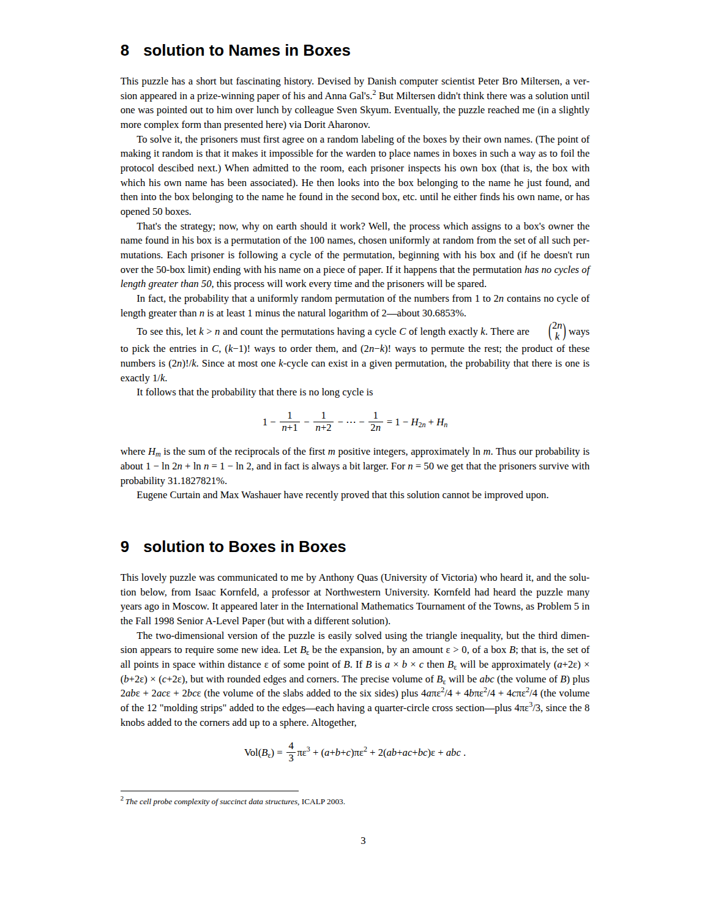8solution to Names in Boxes
This puzzle has a short but fascinating history. Devised by Danish computer scientist Peter Bro Miltersen, a version appeared in a prize-winning paper of his and Anna Gal's.2 But Miltersen didn't think there was a solution until one was pointed out to him over lunch by colleague Sven Skyum. Eventually, the puzzle reached me (in a slightly more complex form than presented here) via Dorit Aharonov.
To solve it, the prisoners must first agree on a random labeling of the boxes by their own names. (The point of making it random is that it makes it impossible for the warden to place names in boxes in such a way as to foil the protocol descibed next.) When admitted to the room, each prisoner inspects his own box (that is, the box with which his own name has been associated). He then looks into the box belonging to the name he just found, and then into the box belonging to the name he found in the second box, etc. until he either finds his own name, or has opened 50 boxes.
That's the strategy; now, why on earth should it work? Well, the process which assigns to a box's owner the name found in his box is a permutation of the 100 names, chosen uniformly at random from the set of all such permutations. Each prisoner is following a cycle of the permutation, beginning with his box and (if he doesn't run over the 50-box limit) ending with his name on a piece of paper. If it happens that the permutation has no cycles of length greater than 50, this process will work every time and the prisoners will be spared.
In fact, the probability that a uniformly random permutation of the numbers from 1 to 2n contains no cycle of length greater than n is at least 1 minus the natural logarithm of 2—about 30.6853%.
To see this, let k > n and count the permutations having a cycle C of length exactly k. There are 2n k ways to pick the entries in C, (k−1)! ways to order them, and (2n−k)! ways to permute the rest; the product of these numbers is (2n)!/k. Since at most one k-cycle can exist in a given permutation, the probability that there is one is exactly 1/k.
It follows that the probability that there is no long cycle is
1 − 1 n+1 − 1 n+2 − ⋯ − 12n = 1 − H2n + Hn
where Hm is the sum of the reciprocals of the first m positive integers, approximately ln m. Thus our probability is about 1 − ln 2n + ln n = 1 − ln 2, and in fact is always a bit larger. For n = 50 we get that the prisoners survive with probability 31.1827821%.
Eugene Curtain and Max Washauer have recently proved that this solution cannot be improved upon.
9solution to Boxes in Boxes
This lovely puzzle was communicated to me by Anthony Quas (University of Victoria) who heard it, and the solution below, from Isaac Kornfeld, a professor at Northwestern University. Kornfeld had heard the puzzle many years ago in Moscow. It appeared later in the International Mathematics Tournament of the Towns, as Problem 5 in the Fall 1998 Senior A-Level Paper (but with a different solution).
The two-dimensional version of the puzzle is easily solved using the triangle inequality, but the third dimension appears to require some new idea. Let Bε be the expansion, by an amount ε > 0, of a box B; that is, the set of all points in space within distance ε of some point of B. If B is a × b × c then Bε will be approximately (a+2ε) × (b+2ε) × (c+2ε), but with rounded edges and corners. The precise volume of Bε will be abc (the volume of B) plus 2abε + 2acε + 2bcε (the volume of the slabs added to the six sides) plus 4aπε2/4 + 4bπε2/4 + 4cπε2/4 (the volume of the 12 "molding strips" added to the edges—each having a quarter-circle cross section—plus 4πε3/3, since the 8 knobs added to the corners add up to a sphere. Altogether,
Vol(Bε) = 43πε3 + (a+b+c)πε2 + 2(ab+ac+bc)ε + abc .
2 The cell probe complexity of succinct data structures, ICALP 2003.
3